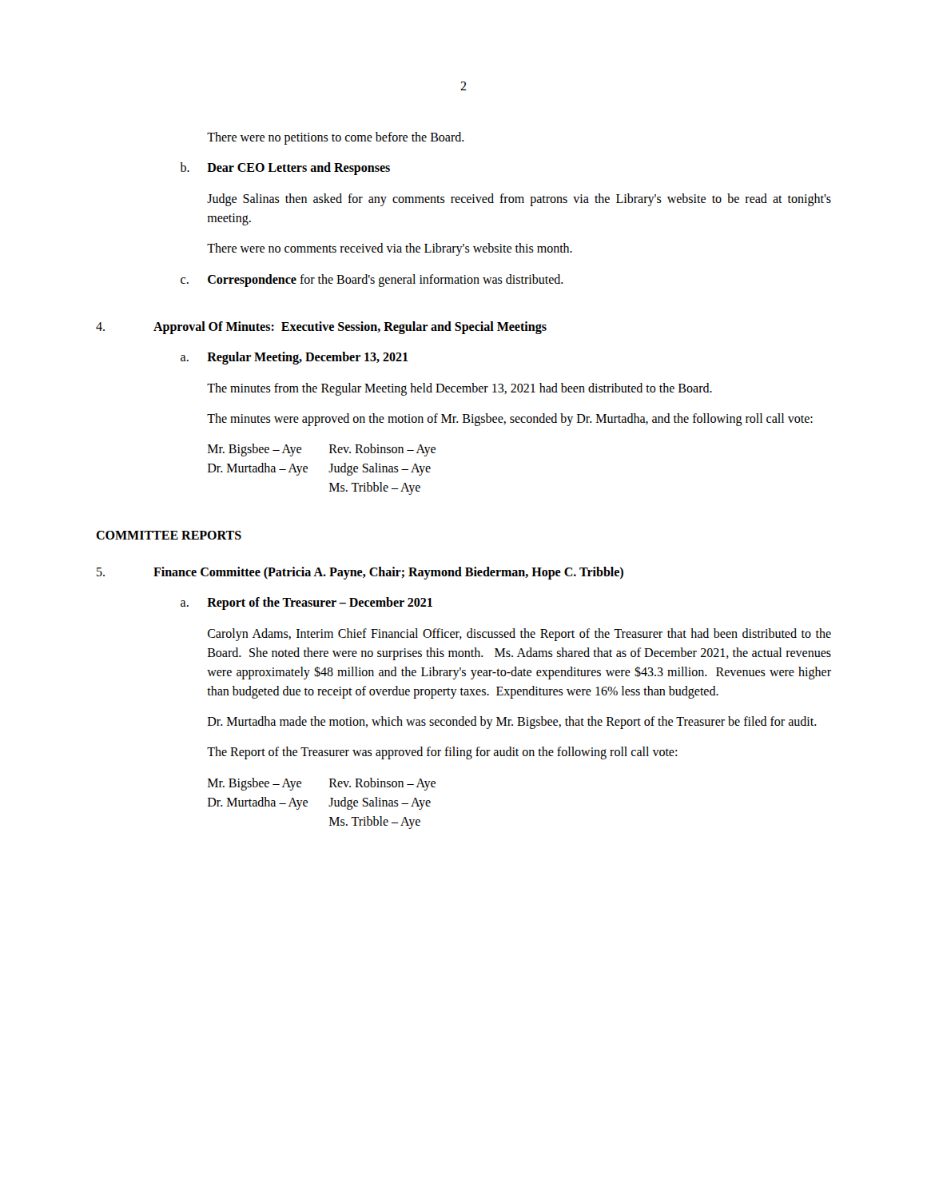2
There were no petitions to come before the Board.
b.
Dear CEO Letters and Responses
Judge Salinas then asked for any comments received from patrons via the Library's website to be read at tonight's meeting.
There were no comments received via the Library's website this month.
c.
Correspondence for the Board's general information was distributed.
4.
Approval Of Minutes: Executive Session, Regular and Special Meetings
a.
Regular Meeting, December 13, 2021
The minutes from the Regular Meeting held December 13, 2021 had been distributed to the Board.
The minutes were approved on the motion of Mr. Bigsbee, seconded by Dr. Murtadha, and the following roll call vote:
| Mr. Bigsbee – Aye | Rev. Robinson – Aye |
| Dr. Murtadha – Aye | Judge Salinas – Aye |
| | Ms. Tribble – Aye |
COMMITTEE REPORTS
5.
Finance Committee (Patricia A. Payne, Chair; Raymond Biederman, Hope C. Tribble)
a.
Report of the Treasurer – December 2021
Carolyn Adams, Interim Chief Financial Officer, discussed the Report of the Treasurer that had been distributed to the Board. She noted there were no surprises this month. Ms. Adams shared that as of December 2021, the actual revenues were approximately $48 million and the Library's year-to-date expenditures were $43.3 million. Revenues were higher than budgeted due to receipt of overdue property taxes. Expenditures were 16% less than budgeted.
Dr. Murtadha made the motion, which was seconded by Mr. Bigsbee, that the Report of the Treasurer be filed for audit.
The Report of the Treasurer was approved for filing for audit on the following roll call vote:
| Mr. Bigsbee – Aye | Rev. Robinson – Aye |
| Dr. Murtadha – Aye | Judge Salinas – Aye |
| | Ms. Tribble – Aye |